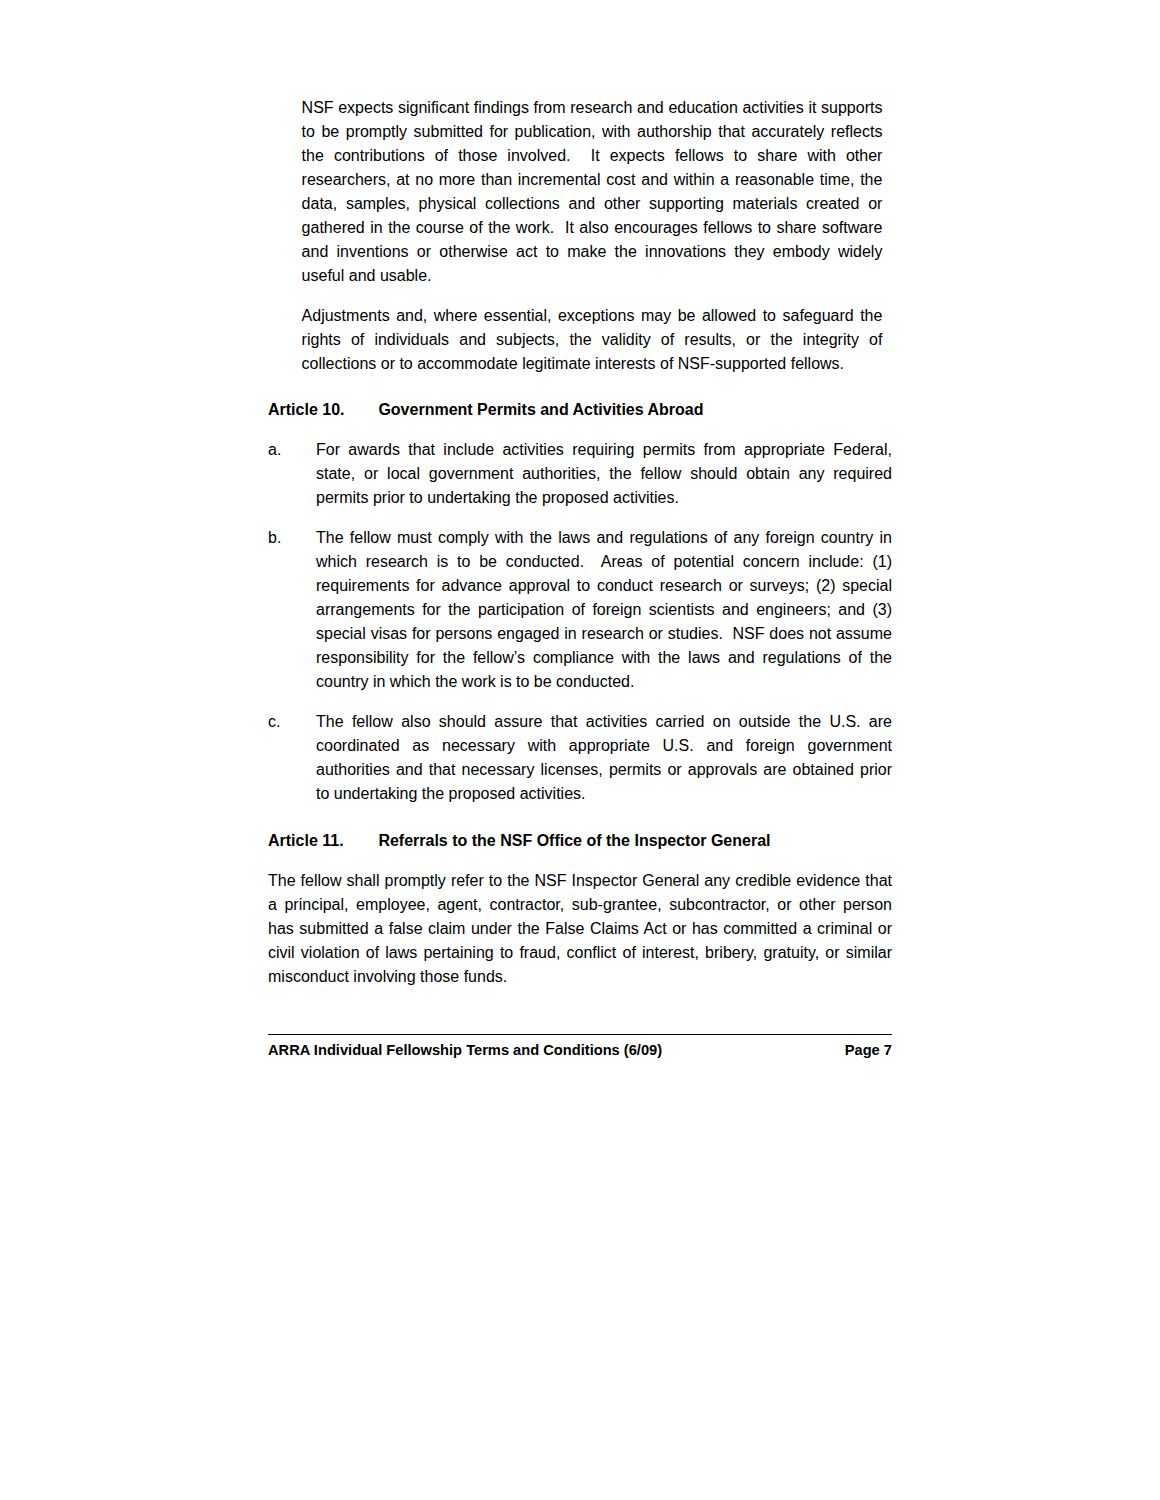NSF expects significant findings from research and education activities it supports to be promptly submitted for publication, with authorship that accurately reflects the contributions of those involved. It expects fellows to share with other researchers, at no more than incremental cost and within a reasonable time, the data, samples, physical collections and other supporting materials created or gathered in the course of the work. It also encourages fellows to share software and inventions or otherwise act to make the innovations they embody widely useful and usable.
Adjustments and, where essential, exceptions may be allowed to safeguard the rights of individuals and subjects, the validity of results, or the integrity of collections or to accommodate legitimate interests of NSF-supported fellows.
Article 10. Government Permits and Activities Abroad
a.
For awards that include activities requiring permits from appropriate Federal, state, or local government authorities, the fellow should obtain any required permits prior to undertaking the proposed activities.
b.
The fellow must comply with the laws and regulations of any foreign country in which research is to be conducted. Areas of potential concern include: (1) requirements for advance approval to conduct research or surveys; (2) special arrangements for the participation of foreign scientists and engineers; and (3) special visas for persons engaged in research or studies. NSF does not assume responsibility for the fellow’s compliance with the laws and regulations of the country in which the work is to be conducted.
c.
The fellow also should assure that activities carried on outside the U.S. are coordinated as necessary with appropriate U.S. and foreign government authorities and that necessary licenses, permits or approvals are obtained prior to undertaking the proposed activities.
Article 11. Referrals to the NSF Office of the Inspector General
The fellow shall promptly refer to the NSF Inspector General any credible evidence that a principal, employee, agent, contractor, sub-grantee, subcontractor, or other person has submitted a false claim under the False Claims Act or has committed a criminal or civil violation of laws pertaining to fraud, conflict of interest, bribery, gratuity, or similar misconduct involving those funds.
ARRA Individual Fellowship Terms and Conditions (6/09) Page 7